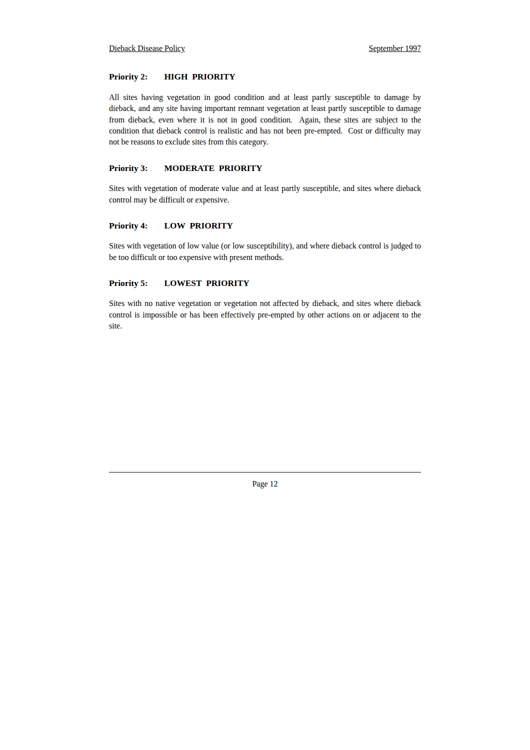Dieback Disease Policy September 1997
Priority 2: HIGH PRIORITY
All sites having vegetation in good condition and at least partly susceptible to damage by dieback, and any site having important remnant vegetation at least partly susceptible to damage from dieback, even where it is not in good condition. Again, these sites are subject to the condition that dieback control is realistic and has not been pre-empted. Cost or difficulty may not be reasons to exclude sites from this category.
Priority 3: MODERATE PRIORITY
Sites with vegetation of moderate value and at least partly susceptible, and sites where dieback control may be difficult or expensive.
Priority 4: LOW PRIORITY
Sites with vegetation of low value (or low susceptibility), and where dieback control is judged to be too difficult or too expensive with present methods.
Priority 5: LOWEST PRIORITY
Sites with no native vegetation or vegetation not affected by dieback, and sites where dieback control is impossible or has been effectively pre-empted by other actions on or adjacent to the site.
Page 12